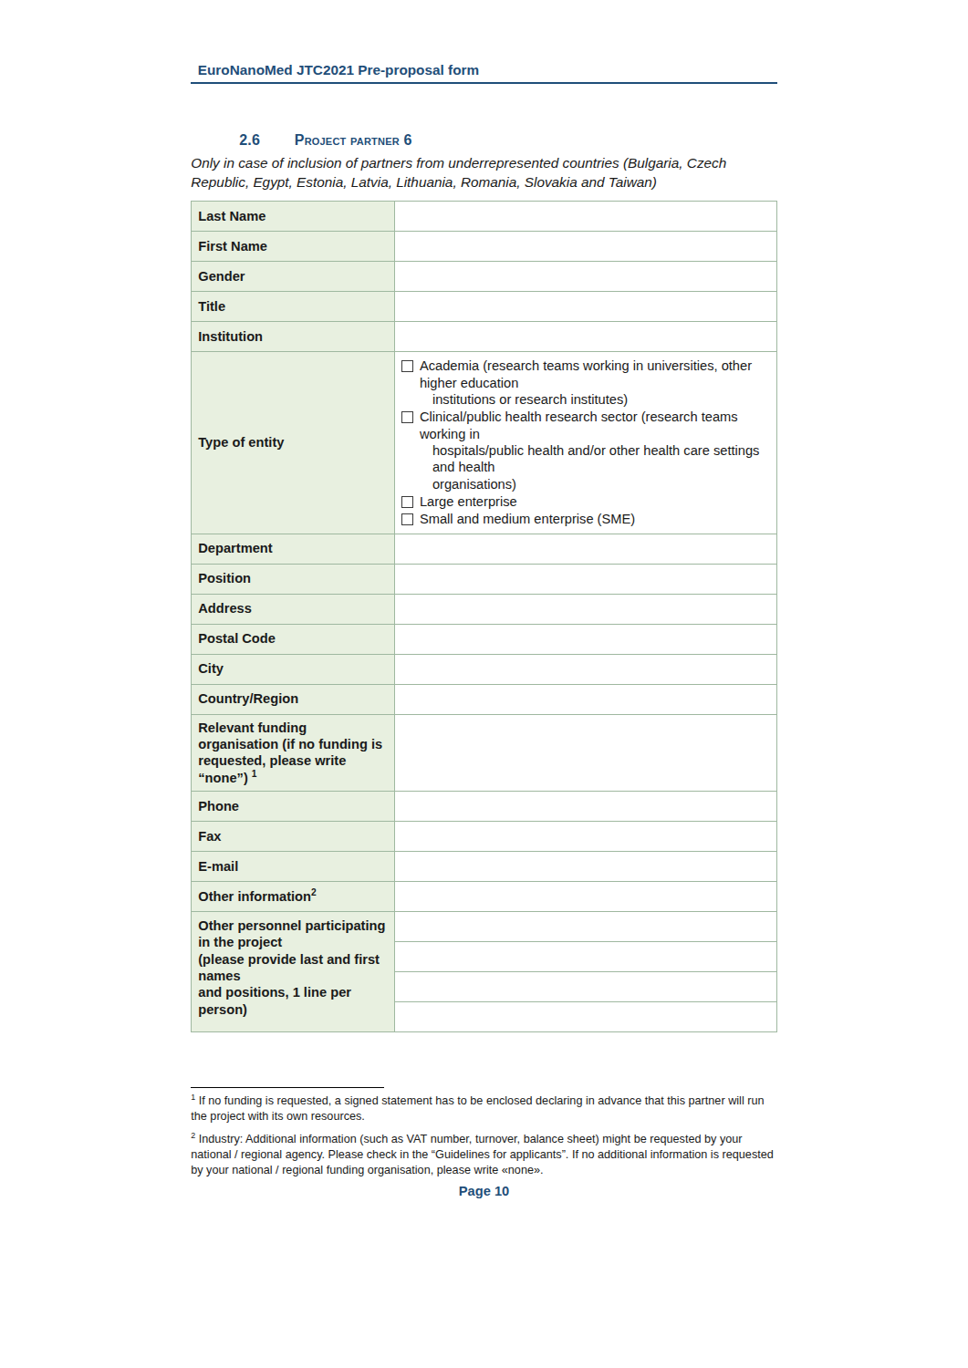EuroNanoMed JTC2021 Pre-proposal form
2.6 Project partner 6
Only in case of inclusion of partners from underrepresented countries (Bulgaria, Czech Republic, Egypt, Estonia, Latvia, Lithuania, Romania, Slovakia and Taiwan)
| Last Name | |
| First Name | |
| Gender | |
| Title | |
| Institution | |
| Type of entity | Academia (research teams working in universities, other higher education institutions or research institutes) Clinical/public health research sector (research teams working in hospitals/public health and/or other health care settings and health organisations) Large enterprise Small and medium enterprise (SME) |
| Department | |
| Position | |
| Address | |
| Postal Code | |
| City | |
| Country/Region | |
| Relevant funding organisation (if no funding is requested, please write “none”) 1 | |
| Phone | |
| Fax | |
| E-mail | |
| Other information 2 | |
| Other personnel participating in the project (please provide last and first names and positions, 1 line per person) | |
1 If no funding is requested, a signed statement has to be enclosed declaring in advance that this partner will run the project with its own resources.
2 Industry: Additional information (such as VAT number, turnover, balance sheet) might be requested by your national / regional agency. Please check in the “Guidelines for applicants”. If no additional information is requested by your national / regional funding organisation, please write «none».
Page 10